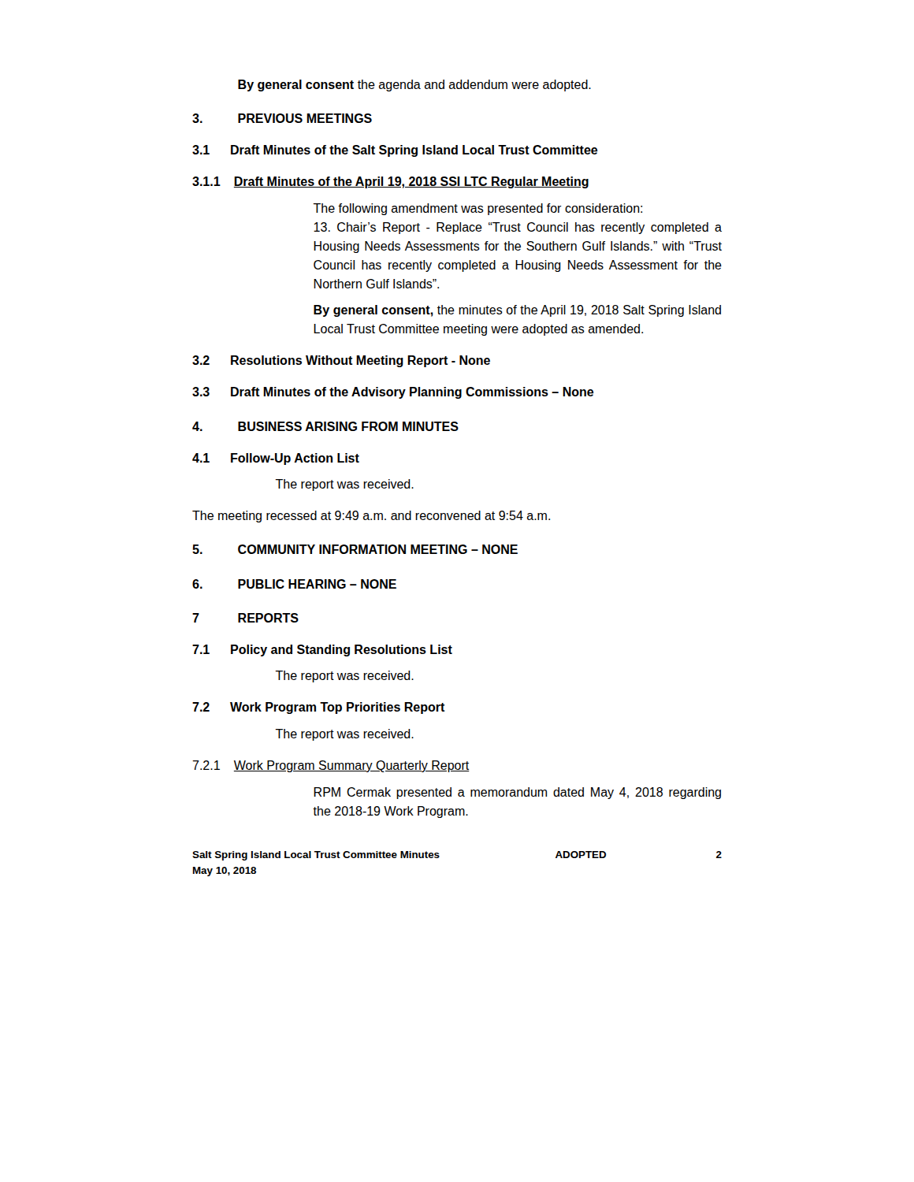By general consent the agenda and addendum were adopted.
3. Previous Meetings
3.1 Draft Minutes of the Salt Spring Island Local Trust Committee
3.1.1 Draft Minutes of the April 19, 2018 SSI LTC Regular Meeting
The following amendment was presented for consideration:
13. Chair’s Report - Replace “Trust Council has recently completed a Housing Needs Assessments for the Southern Gulf Islands.” with “Trust Council has recently completed a Housing Needs Assessment for the Northern Gulf Islands”.
By general consent, the minutes of the April 19, 2018 Salt Spring Island Local Trust Committee meeting were adopted as amended.
3.2 Resolutions Without Meeting Report - None
3.3 Draft Minutes of the Advisory Planning Commissions – None
4. Business Arising From Minutes
4.1 Follow-Up Action List
The report was received.
The meeting recessed at 9:49 a.m. and reconvened at 9:54 a.m.
5. Community Information Meeting – none
6. Public Hearing – none
7 Reports
7.1 Policy and Standing Resolutions List
The report was received.
7.2 Work Program Top Priorities Report
The report was received.
7.2.1 Work Program Summary Quarterly Report
RPM Cermak presented a memorandum dated May 4, 2018 regarding the 2018-19 Work Program.
Salt Spring Island Local Trust Committee Minutes May 10, 2018
ADOPTED
2